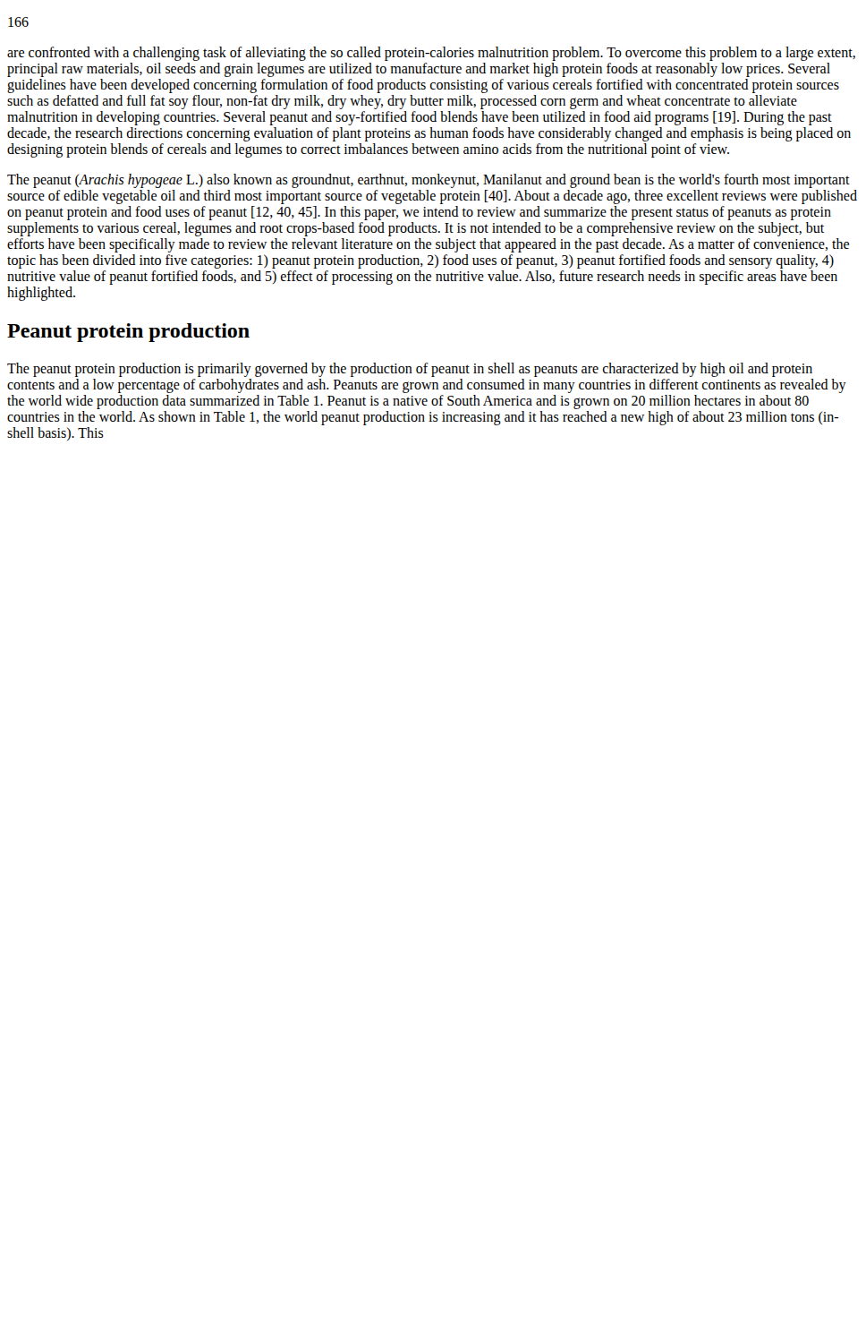166
are confronted with a challenging task of alleviating the so called protein-calories malnutrition problem. To overcome this problem to a large extent, principal raw materials, oil seeds and grain legumes are utilized to manufacture and market high protein foods at reasonably low prices. Several guidelines have been developed concerning formulation of food products consisting of various cereals fortified with concentrated protein sources such as defatted and full fat soy flour, non-fat dry milk, dry whey, dry butter milk, processed corn germ and wheat concentrate to alleviate malnutrition in developing countries. Several peanut and soy-fortified food blends have been utilized in food aid programs [19]. During the past decade, the research directions concerning evaluation of plant proteins as human foods have considerably changed and emphasis is being placed on designing protein blends of cereals and legumes to correct imbalances between amino acids from the nutritional point of view.
The peanut (Arachis hypogeae L.) also known as groundnut, earthnut, monkeynut, Manilanut and ground bean is the world's fourth most important source of edible vegetable oil and third most important source of vegetable protein [40]. About a decade ago, three excellent reviews were published on peanut protein and food uses of peanut [12, 40, 45]. In this paper, we intend to review and summarize the present status of peanuts as protein supplements to various cereal, legumes and root crops-based food products. It is not intended to be a comprehensive review on the subject, but efforts have been specifically made to review the relevant literature on the subject that appeared in the past decade. As a matter of convenience, the topic has been divided into five categories: 1) peanut protein production, 2) food uses of peanut, 3) peanut fortified foods and sensory quality, 4) nutritive value of peanut fortified foods, and 5) effect of processing on the nutritive value. Also, future research needs in specific areas have been highlighted.
Peanut protein production
The peanut protein production is primarily governed by the production of peanut in shell as peanuts are characterized by high oil and protein contents and a low percentage of carbohydrates and ash. Peanuts are grown and consumed in many countries in different continents as revealed by the world wide production data summarized in Table 1. Peanut is a native of South America and is grown on 20 million hectares in about 80 countries in the world. As shown in Table 1, the world peanut production is increasing and it has reached a new high of about 23 million tons (in-shell basis). This